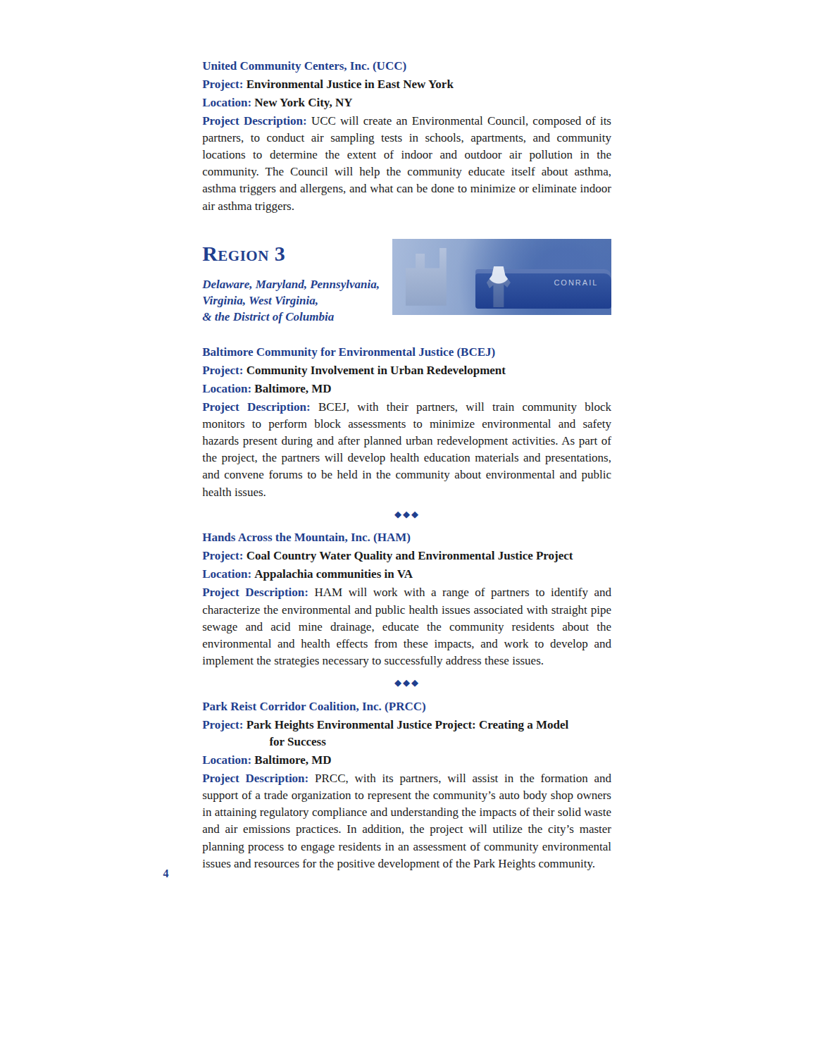United Community Centers, Inc. (UCC)
Project: Environmental Justice in East New York
Location: New York City, NY
Project Description: UCC will create an Environmental Council, composed of its partners, to conduct air sampling tests in schools, apartments, and community locations to determine the extent of indoor and outdoor air pollution in the community. The Council will help the community educate itself about asthma, asthma triggers and allergens, and what can be done to minimize or eliminate indoor air asthma triggers.
Region 3
Delaware, Maryland, Pennsylvania,
Virginia, West Virginia,
& the District of Columbia
CONRAIL
Baltimore Community for Environmental Justice (BCEJ)
Project: Community Involvement in Urban Redevelopment
Location: Baltimore, MD
Project Description: BCEJ, with their partners, will train community block monitors to perform block assessments to minimize environmental and safety hazards present during and after planned urban redevelopment activities. As part of the project, the partners will develop health education materials and presentations, and convene forums to be held in the community about environmental and public health issues.
◆◆◆
Hands Across the Mountain, Inc. (HAM)
Project: Coal Country Water Quality and Environmental Justice Project
Location: Appalachia communities in VA
Project Description: HAM will work with a range of partners to identify and characterize the environmental and public health issues associated with straight pipe sewage and acid mine drainage, educate the community residents about the environmental and health effects from these impacts, and work to develop and implement the strategies necessary to successfully address these issues.
◆◆◆
Park Reist Corridor Coalition, Inc. (PRCC)
Project: Park Heights Environmental Justice Project: Creating a Model for Success
Location: Baltimore, MD
Project Description: PRCC, with its partners, will assist in the formation and support of a trade organization to represent the community’s auto body shop owners in attaining regulatory compliance and understanding the impacts of their solid waste and air emissions practices. In addition, the project will utilize the city’s master planning process to engage residents in an assessment of community environmental issues and resources for the positive development of the Park Heights community.
4